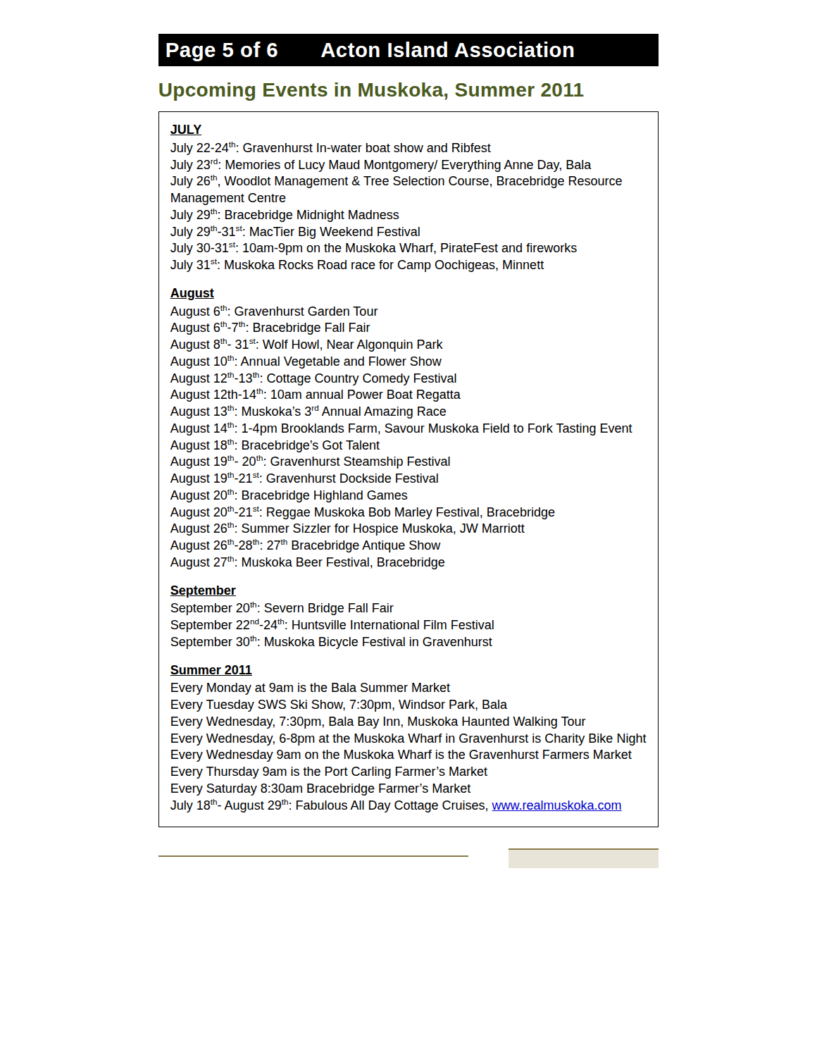Page 5 of 6 Acton Island Association
Upcoming Events in Muskoka, Summer 2011
JULY
July 22-24th: Gravenhurst In-water boat show and Ribfest
July 23rd: Memories of Lucy Maud Montgomery/ Everything Anne Day, Bala
July 26th, Woodlot Management & Tree Selection Course, Bracebridge Resource Management Centre
July 29th: Bracebridge Midnight Madness
July 29th-31st: MacTier Big Weekend Festival
July 30-31st: 10am-9pm on the Muskoka Wharf, PirateFest and fireworks
July 31st: Muskoka Rocks Road race for Camp Oochigeas, Minnett
August
August 6th: Gravenhurst Garden Tour
August 6th-7th: Bracebridge Fall Fair
August 8th- 31st: Wolf Howl, Near Algonquin Park
August 10th: Annual Vegetable and Flower Show
August 12th-13th: Cottage Country Comedy Festival
August 12th-14th: 10am annual Power Boat Regatta
August 13th: Muskoka’s 3rd Annual Amazing Race
August 14th: 1-4pm Brooklands Farm, Savour Muskoka Field to Fork Tasting Event
August 18th: Bracebridge’s Got Talent
August 19th- 20th: Gravenhurst Steamship Festival
August 19th-21st: Gravenhurst Dockside Festival
August 20th: Bracebridge Highland Games
August 20th-21st: Reggae Muskoka Bob Marley Festival, Bracebridge
August 26th: Summer Sizzler for Hospice Muskoka, JW Marriott
August 26th-28th: 27th Bracebridge Antique Show
August 27th: Muskoka Beer Festival, Bracebridge
September
September 20th: Severn Bridge Fall Fair
September 22nd-24th: Huntsville International Film Festival
September 30th: Muskoka Bicycle Festival in Gravenhurst
Summer 2011
Every Monday at 9am is the Bala Summer Market
Every Tuesday SWS Ski Show, 7:30pm, Windsor Park, Bala
Every Wednesday, 7:30pm, Bala Bay Inn, Muskoka Haunted Walking Tour
Every Wednesday, 6-8pm at the Muskoka Wharf in Gravenhurst is Charity Bike Night
Every Wednesday 9am on the Muskoka Wharf is the Gravenhurst Farmers Market
Every Thursday 9am is the Port Carling Farmer’s Market
Every Saturday 8:30am Bracebridge Farmer’s Market
July 18th- August 29th: Fabulous All Day Cottage Cruises, www.realmuskoka.com